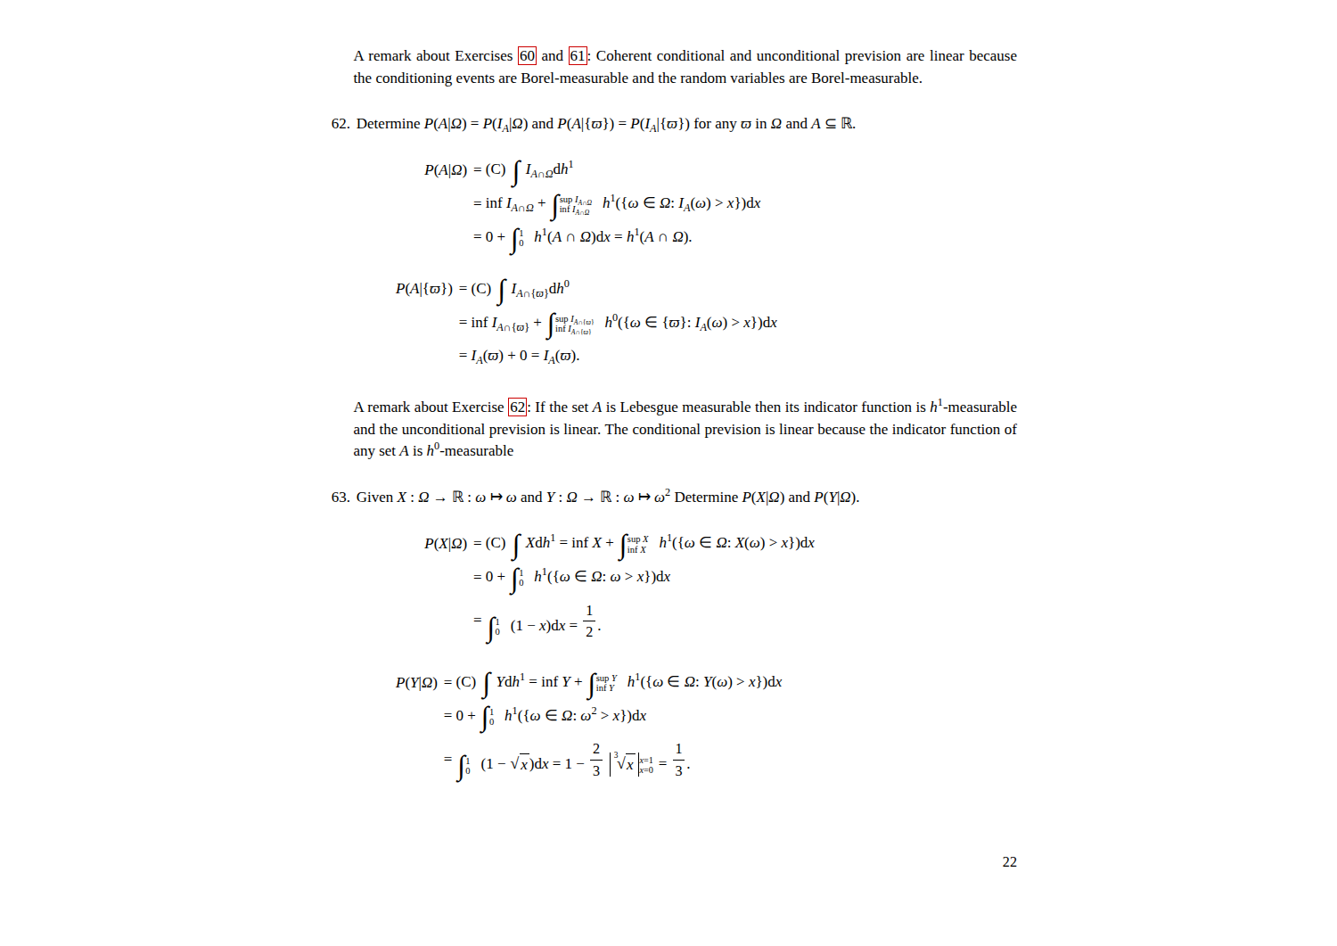A remark about Exercises 60 and 61: Coherent conditional and unconditional prevision are linear because the conditioning events are Borel-measurable and the random variables are Borel-measurable.
62.
Determine P(A|Ω) = P(IA|Ω) and P(A|{ϖ}) = P(IA|{ϖ}) for any ϖ in Ω and A ⊆ ℝ.
P(A|Ω)
=
(C) ∫IA∩Ωdh1
=
inf IA∩Ω + ∫sup IA∩Ω inf IA∩Ω h1({ω ∈ Ω: IA(ω) > x})dx
=
0 + ∫10 h1(A ∩ Ω)dx = h1(A ∩ Ω).
P(A|{ϖ})
=
(C) ∫IA∩{ϖ}dh0
=
inf IA∩{ϖ} + ∫sup IA∩{ϖ}inf IA∩{ϖ} h0({ω ∈ {ϖ}: IA(ω) > x})dx
=
IA(ϖ) + 0 = IA(ϖ).
A remark about Exercise 62: If the set A is Lebesgue measurable then its indicator function is h1-measurable and the unconditional prevision is linear. The conditional prevision is linear because the indicator function of any set A is h0-measurable
63.
Given X : Ω → ℝ : ω ↦ ω and Y : Ω → ℝ : ω ↦ ω2 Determine P(X|Ω) and P(Y|Ω).
P(X|Ω)
=
(C) ∫Xdh1 = inf X + ∫sup X inf X h1({ω ∈ Ω: X(ω) > x})dx
=
0 + ∫10 h1({ω ∈ Ω: ω > x})dx
=
∫10 (1 − x)dx = 12.
P(Y|Ω)
=
(C) ∫Ydh1 = inf Y + ∫sup Y inf Y h1({ω ∈ Ω: Y(ω) > x})dx
=
0 + ∫10 h1({ω ∈ Ω: ω2 > x})dx
=
∫10 (1 − x)dx = 1 − 23 3 x x=1 x=0 = 13.
22